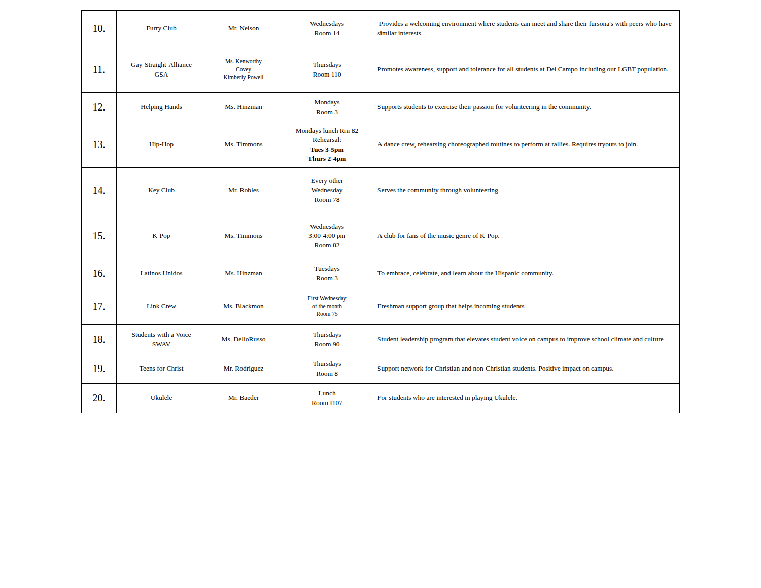| 10. | Furry Club | Mr. Nelson | Wednesdays Room 14 | Provides a welcoming environment where students can meet and share their fursona's with peers who have similar interests. |
| 11. | Gay-Straight-Alliance GSA | Ms. Kenworthy Covey Kimberly Powell | Thursdays Room 110 | Promotes awareness, support and tolerance for all students at Del Campo including our LGBT population. |
| 12. | Helping Hands | Ms. Hinzman | Mondays Room 3 | Supports students to exercise their passion for volunteering in the community. |
| 13. | Hip-Hop | Ms. Timmons | Mondays lunch Rm 82 Rehearsal: Tues 3-5pm Thurs 2-4pm | A dance crew, rehearsing choreographed routines to perform at rallies. Requires tryouts to join. |
| 14. | Key Club | Mr. Robles | Every other Wednesday Room 78 | Serves the community through volunteering. |
| 15. | K-Pop | Ms. Timmons | Wednesdays 3:00-4:00 pm Room 82 | A club for fans of the music genre of K-Pop. |
| 16. | Latinos Unidos | Ms. Hinzman | Tuesdays Room 3 | To embrace, celebrate, and learn about the Hispanic community. |
| 17. | Link Crew | Ms. Blackmon | First Wednesday of the month Room 75 | Freshman support group that helps incoming students |
| 18. | Students with a Voice SWAV | Ms. DelloRusso | Thursdays Room 90 | Student leadership program that elevates student voice on campus to improve school climate and culture |
| 19. | Teens for Christ | Mr. Rodriguez | Thursdays Room 8 | Support network for Christian and non-Christian students. Positive impact on campus. |
| 20. | Ukulele | Mr. Baeder | Lunch Room I107 | For students who are interested in playing Ukulele. |